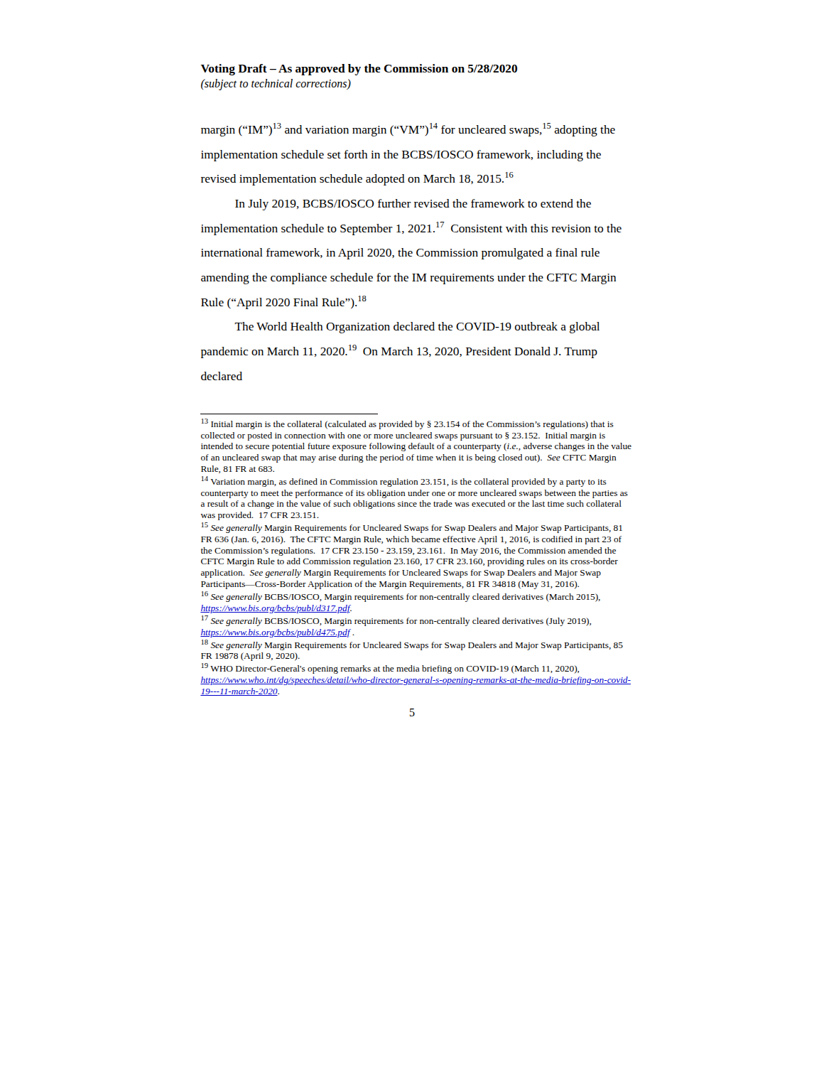Voting Draft – As approved by the Commission on 5/28/2020
(subject to technical corrections)
margin (“IM”)13 and variation margin (“VM”)14 for uncleared swaps,15 adopting the implementation schedule set forth in the BCBS/IOSCO framework, including the revised implementation schedule adopted on March 18, 2015.16
In July 2019, BCBS/IOSCO further revised the framework to extend the implementation schedule to September 1, 2021.17 Consistent with this revision to the international framework, in April 2020, the Commission promulgated a final rule amending the compliance schedule for the IM requirements under the CFTC Margin Rule (“April 2020 Final Rule”).18
The World Health Organization declared the COVID-19 outbreak a global pandemic on March 11, 2020.19 On March 13, 2020, President Donald J. Trump declared
13 Initial margin is the collateral (calculated as provided by § 23.154 of the Commission’s regulations) that is collected or posted in connection with one or more uncleared swaps pursuant to § 23.152. Initial margin is intended to secure potential future exposure following default of a counterparty (i.e., adverse changes in the value of an uncleared swap that may arise during the period of time when it is being closed out). See CFTC Margin Rule, 81 FR at 683.
14 Variation margin, as defined in Commission regulation 23.151, is the collateral provided by a party to its counterparty to meet the performance of its obligation under one or more uncleared swaps between the parties as a result of a change in the value of such obligations since the trade was executed or the last time such collateral was provided. 17 CFR 23.151.
15 See generally Margin Requirements for Uncleared Swaps for Swap Dealers and Major Swap Participants, 81 FR 636 (Jan. 6, 2016). The CFTC Margin Rule, which became effective April 1, 2016, is codified in part 23 of the Commission’s regulations. 17 CFR 23.150 - 23.159, 23.161. In May 2016, the Commission amended the CFTC Margin Rule to add Commission regulation 23.160, 17 CFR 23.160, providing rules on its cross-border application. See generally Margin Requirements for Uncleared Swaps for Swap Dealers and Major Swap Participants—Cross-Border Application of the Margin Requirements, 81 FR 34818 (May 31, 2016).
16 See generally BCBS/IOSCO, Margin requirements for non-centrally cleared derivatives (March 2015), https://www.bis.org/bcbs/publ/d317.pdf.
17 See generally BCBS/IOSCO, Margin requirements for non-centrally cleared derivatives (July 2019), https://www.bis.org/bcbs/publ/d475.pdf .
18 See generally Margin Requirements for Uncleared Swaps for Swap Dealers and Major Swap Participants, 85 FR 19878 (April 9, 2020).
19 WHO Director-General's opening remarks at the media briefing on COVID-19 (March 11, 2020), https://www.who.int/dg/speeches/detail/who-director-general-s-opening-remarks-at-the-media-briefing-on-covid-19---11-march-2020.
5